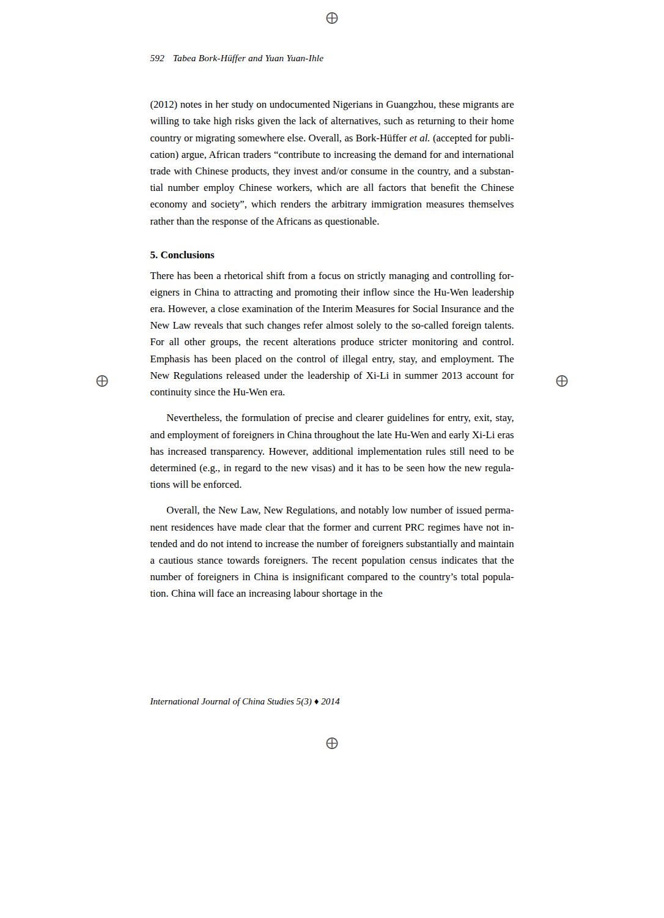⨁
⨁
⨁
⨁
592 Tabea Bork-Hüffer and Yuan Yuan-Ihle
(2012) notes in her study on undocumented Nigerians in Guangzhou, these migrants are willing to take high risks given the lack of alternatives, such as returning to their home country or migrating somewhere else. Overall, as Bork-Hüffer et al. (accepted for publication) argue, African traders “contribute to increasing the demand for and international trade with Chinese products, they invest and/or consume in the country, and a substantial number employ Chinese workers, which are all factors that benefit the Chinese economy and society”, which renders the arbitrary immigration measures themselves rather than the response of the Africans as questionable.
5. Conclusions
There has been a rhetorical shift from a focus on strictly managing and controlling foreigners in China to attracting and promoting their inflow since the Hu-Wen leadership era. However, a close examination of the Interim Measures for Social Insurance and the New Law reveals that such changes refer almost solely to the so-called foreign talents. For all other groups, the recent alterations produce stricter monitoring and control. Emphasis has been placed on the control of illegal entry, stay, and employment. The New Regulations released under the leadership of Xi-Li in summer 2013 account for continuity since the Hu-Wen era.
Nevertheless, the formulation of precise and clearer guidelines for entry, exit, stay, and employment of foreigners in China throughout the late Hu-Wen and early Xi-Li eras has increased transparency. However, additional implementation rules still need to be determined (e.g., in regard to the new visas) and it has to be seen how the new regulations will be enforced.
Overall, the New Law, New Regulations, and notably low number of issued permanent residences have made clear that the former and current PRC regimes have not intended and do not intend to increase the number of foreigners substantially and maintain a cautious stance towards foreigners. The recent population census indicates that the number of foreigners in China is insignificant compared to the country’s total population. China will face an increasing labour shortage in the
International Journal of China Studies 5(3) ♦ 2014